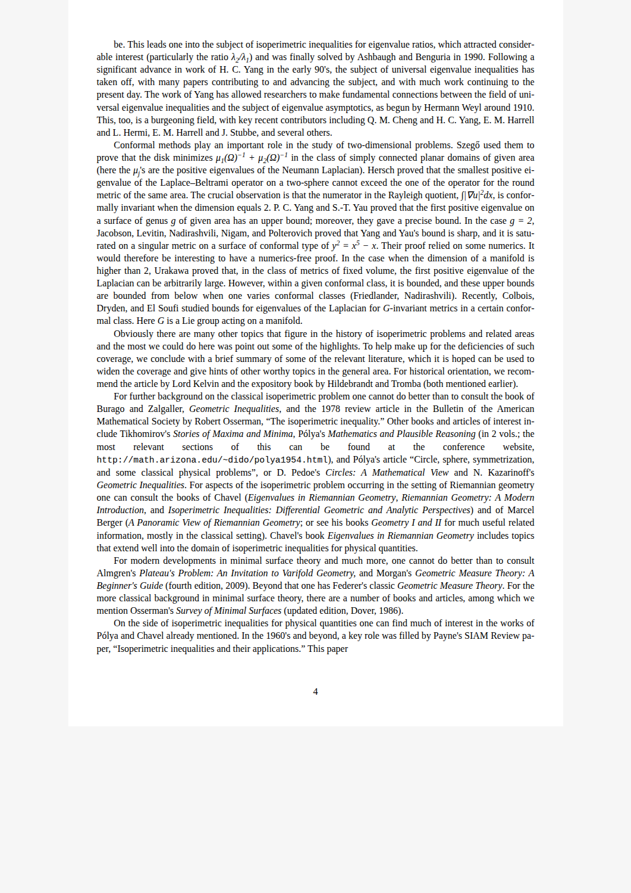be. This leads one into the subject of isoperimetric inequalities for eigenvalue ratios, which attracted considerable interest (particularly the ratio λ2/λ1) and was finally solved by Ashbaugh and Benguria in 1990. Following a significant advance in work of H. C. Yang in the early 90's, the subject of universal eigenvalue inequalities has taken off, with many papers contributing to and advancing the subject, and with much work continuing to the present day. The work of Yang has allowed researchers to make fundamental connections between the field of universal eigenvalue inequalities and the subject of eigenvalue asymptotics, as begun by Hermann Weyl around 1910. This, too, is a burgeoning field, with key recent contributors including Q. M. Cheng and H. C. Yang, E. M. Harrell and L. Hermi, E. M. Harrell and J. Stubbe, and several others.
Conformal methods play an important role in the study of two-dimensional problems. Szegő used them to prove that the disk minimizes μ1(Ω)−1 + μ2(Ω)−1 in the class of simply connected planar domains of given area (here the μj's are the positive eigenvalues of the Neumann Laplacian). Hersch proved that the smallest positive eigenvalue of the Laplace–Beltrami operator on a two-sphere cannot exceed the one of the operator for the round metric of the same area. The crucial observation is that the numerator in the Rayleigh quotient, ∫|∇u|2dx, is conformally invariant when the dimension equals 2. P. C. Yang and S.-T. Yau proved that the first positive eigenvalue on a surface of genus g of given area has an upper bound; moreover, they gave a precise bound. In the case g = 2, Jacobson, Levitin, Nadirashvili, Nigam, and Polterovich proved that Yang and Yau's bound is sharp, and it is saturated on a singular metric on a surface of conformal type of y2 = x5 − x. Their proof relied on some numerics. It would therefore be interesting to have a numerics-free proof. In the case when the dimension of a manifold is higher than 2, Urakawa proved that, in the class of metrics of fixed volume, the first positive eigenvalue of the Laplacian can be arbitrarily large. However, within a given conformal class, it is bounded, and these upper bounds are bounded from below when one varies conformal classes (Friedlander, Nadirashvili). Recently, Colbois, Dryden, and El Soufi studied bounds for eigenvalues of the Laplacian for G-invariant metrics in a certain conformal class. Here G is a Lie group acting on a manifold.
Obviously there are many other topics that figure in the history of isoperimetric problems and related areas and the most we could do here was point out some of the highlights. To help make up for the deficiencies of such coverage, we conclude with a brief summary of some of the relevant literature, which it is hoped can be used to widen the coverage and give hints of other worthy topics in the general area. For historical orientation, we recommend the article by Lord Kelvin and the expository book by Hildebrandt and Tromba (both mentioned earlier).
For further background on the classical isoperimetric problem one cannot do better than to consult the book of Burago and Zalgaller, Geometric Inequalities, and the 1978 review article in the Bulletin of the American Mathematical Society by Robert Osserman, “The isoperimetric inequality.” Other books and articles of interest include Tikhomirov's Stories of Maxima and Minima, Pólya's Mathematics and Plausible Reasoning (in 2 vols.; the most relevant sections of this can be found at the conference website, http://math.arizona.edu/~dido/polya1954.html), and Pólya's article “Circle, sphere, symmetrization, and some classical physical problems”, or D. Pedoe's Circles: A Mathematical View and N. Kazarinoff's Geometric Inequalities. For aspects of the isoperimetric problem occurring in the setting of Riemannian geometry one can consult the books of Chavel (Eigenvalues in Riemannian Geometry, Riemannian Geometry: A Modern Introduction, and Isoperimetric Inequalities: Differential Geometric and Analytic Perspectives) and of Marcel Berger (A Panoramic View of Riemannian Geometry; or see his books Geometry I and II for much useful related information, mostly in the classical setting). Chavel's book Eigenvalues in Riemannian Geometry includes topics that extend well into the domain of isoperimetric inequalities for physical quantities.
For modern developments in minimal surface theory and much more, one cannot do better than to consult Almgren's Plateau's Problem: An Invitation to Varifold Geometry, and Morgan's Geometric Measure Theory: A Beginner's Guide (fourth edition, 2009). Beyond that one has Federer's classic Geometric Measure Theory. For the more classical background in minimal surface theory, there are a number of books and articles, among which we mention Osserman's Survey of Minimal Surfaces (updated edition, Dover, 1986).
On the side of isoperimetric inequalities for physical quantities one can find much of interest in the works of Pólya and Chavel already mentioned. In the 1960's and beyond, a key role was filled by Payne's SIAM Review paper, “Isoperimetric inequalities and their applications.” This paper
4